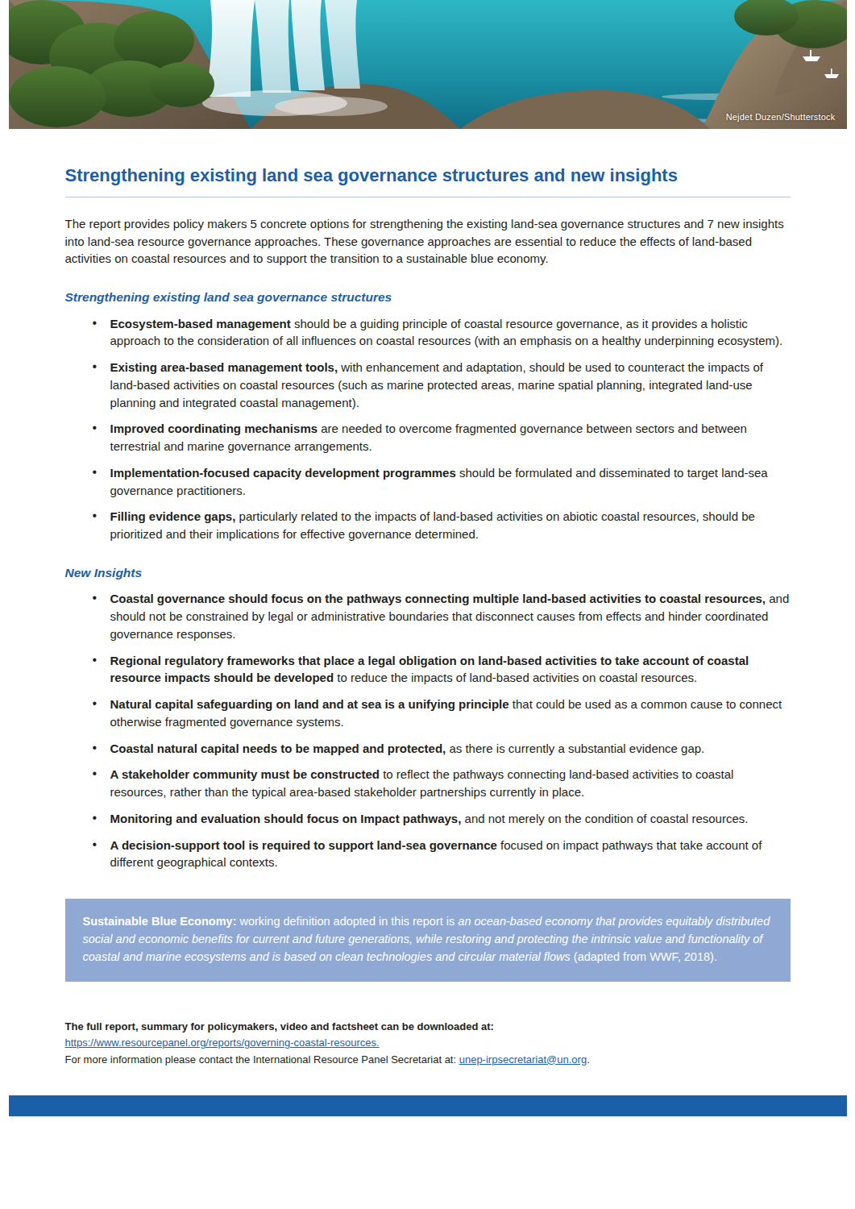Nejdet Duzen/Shutterstock
Strengthening existing land sea governance structures and new insights
The report provides policy makers 5 concrete options for strengthening the existing land-sea governance structures and 7 new insights into land-sea resource governance approaches. These governance approaches are essential to reduce the effects of land-based activities on coastal resources and to support the transition to a sustainable blue economy.
Strengthening existing land sea governance structures
Ecosystem-based management should be a guiding principle of coastal resource governance, as it provides a holistic approach to the consideration of all influences on coastal resources (with an emphasis on a healthy underpinning ecosystem).
Existing area-based management tools, with enhancement and adaptation, should be used to counteract the impacts of land-based activities on coastal resources (such as marine protected areas, marine spatial planning, integrated land-use planning and integrated coastal management).
Improved coordinating mechanisms are needed to overcome fragmented governance between sectors and between terrestrial and marine governance arrangements.
Implementation-focused capacity development programmes should be formulated and disseminated to target land-sea governance practitioners.
Filling evidence gaps, particularly related to the impacts of land-based activities on abiotic coastal resources, should be prioritized and their implications for effective governance determined.
New Insights
Coastal governance should focus on the pathways connecting multiple land-based activities to coastal resources, and should not be constrained by legal or administrative boundaries that disconnect causes from effects and hinder coordinated governance responses.
Regional regulatory frameworks that place a legal obligation on land-based activities to take account of coastal resource impacts should be developed to reduce the impacts of land-based activities on coastal resources.
Natural capital safeguarding on land and at sea is a unifying principle that could be used as a common cause to connect otherwise fragmented governance systems.
Coastal natural capital needs to be mapped and protected, as there is currently a substantial evidence gap.
A stakeholder community must be constructed to reflect the pathways connecting land-based activities to coastal resources, rather than the typical area-based stakeholder partnerships currently in place.
Monitoring and evaluation should focus on Impact pathways, and not merely on the condition of coastal resources.
A decision-support tool is required to support land-sea governance focused on impact pathways that take account of different geographical contexts.
Sustainable Blue Economy: working definition adopted in this report is an ocean-based economy that provides equitably distributed social and economic benefits for current and future generations, while restoring and protecting the intrinsic value and functionality of coastal and marine ecosystems and is based on clean technologies and circular material flows (adapted from WWF, 2018).
The full report, summary for policymakers, video and factsheet can be downloaded at:
https://www.resourcepanel.org/reports/governing-coastal-resources.
For more information please contact the International Resource Panel Secretariat at: unep-irpsecretariat@un.org.